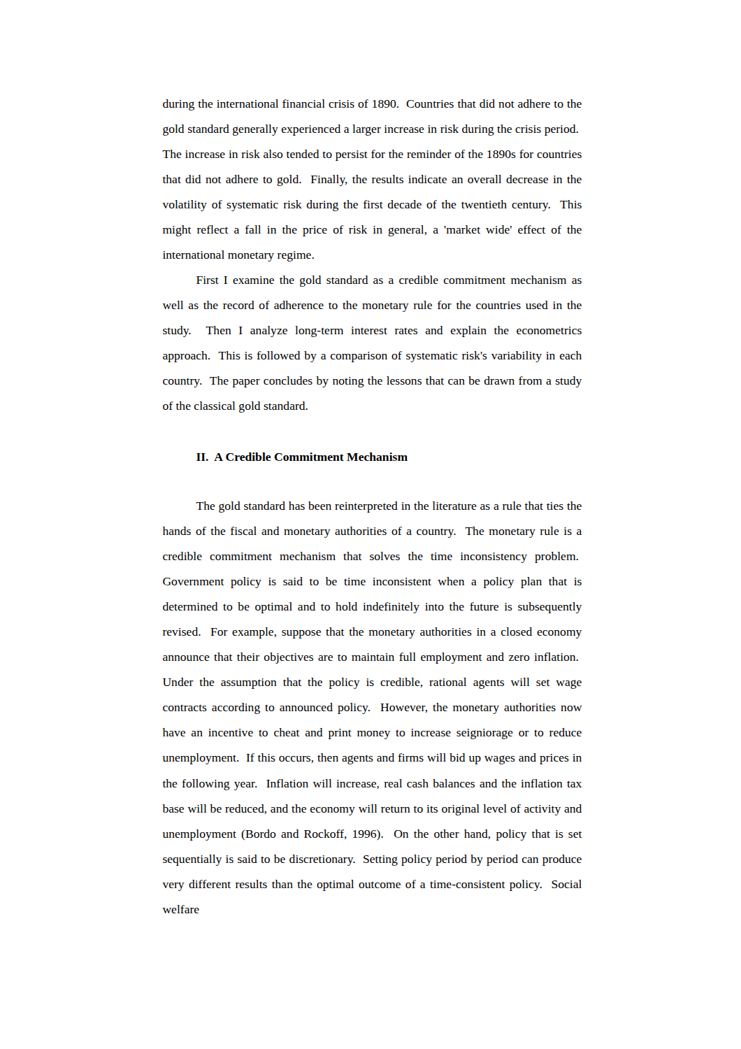during the international financial crisis of 1890. Countries that did not adhere to the gold standard generally experienced a larger increase in risk during the crisis period. The increase in risk also tended to persist for the reminder of the 1890s for countries that did not adhere to gold. Finally, the results indicate an overall decrease in the volatility of systematic risk during the first decade of the twentieth century. This might reflect a fall in the price of risk in general, a 'market wide' effect of the international monetary regime.
First I examine the gold standard as a credible commitment mechanism as well as the record of adherence to the monetary rule for the countries used in the study. Then I analyze long-term interest rates and explain the econometrics approach. This is followed by a comparison of systematic risk's variability in each country. The paper concludes by noting the lessons that can be drawn from a study of the classical gold standard.
II. A Credible Commitment Mechanism
The gold standard has been reinterpreted in the literature as a rule that ties the hands of the fiscal and monetary authorities of a country. The monetary rule is a credible commitment mechanism that solves the time inconsistency problem. Government policy is said to be time inconsistent when a policy plan that is determined to be optimal and to hold indefinitely into the future is subsequently revised. For example, suppose that the monetary authorities in a closed economy announce that their objectives are to maintain full employment and zero inflation. Under the assumption that the policy is credible, rational agents will set wage contracts according to announced policy. However, the monetary authorities now have an incentive to cheat and print money to increase seigniorage or to reduce unemployment. If this occurs, then agents and firms will bid up wages and prices in the following year. Inflation will increase, real cash balances and the inflation tax base will be reduced, and the economy will return to its original level of activity and unemployment (Bordo and Rockoff, 1996). On the other hand, policy that is set sequentially is said to be discretionary. Setting policy period by period can produce very different results than the optimal outcome of a time-consistent policy. Social welfare